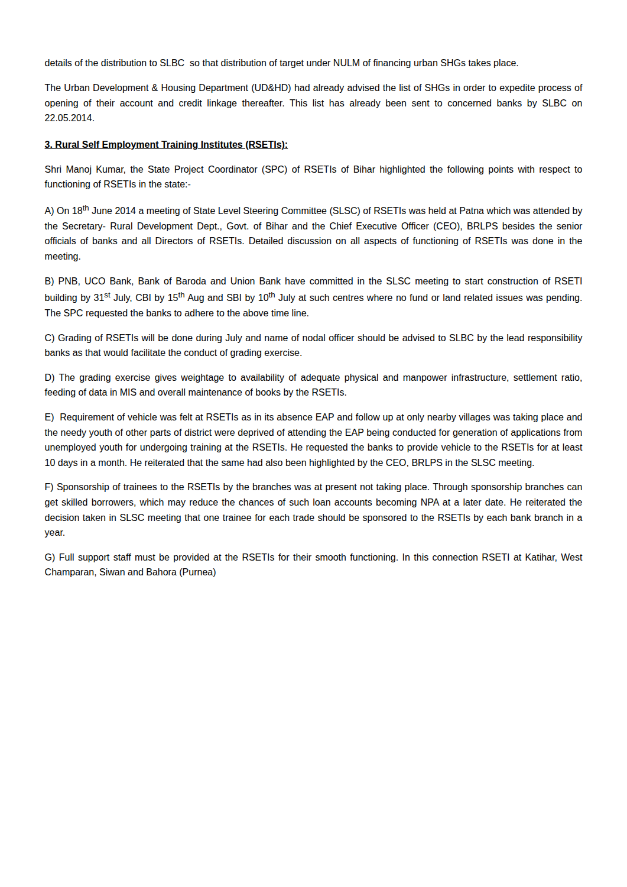details of the distribution to SLBC so that distribution of target under NULM of financing urban SHGs takes place.
The Urban Development & Housing Department (UD&HD) had already advised the list of SHGs in order to expedite process of opening of their account and credit linkage thereafter. This list has already been sent to concerned banks by SLBC on 22.05.2014.
3. Rural Self Employment Training Institutes (RSETIs):
Shri Manoj Kumar, the State Project Coordinator (SPC) of RSETIs of Bihar highlighted the following points with respect to functioning of RSETIs in the state:-
A) On 18th June 2014 a meeting of State Level Steering Committee (SLSC) of RSETIs was held at Patna which was attended by the Secretary- Rural Development Dept., Govt. of Bihar and the Chief Executive Officer (CEO), BRLPS besides the senior officials of banks and all Directors of RSETIs. Detailed discussion on all aspects of functioning of RSETIs was done in the meeting.
B) PNB, UCO Bank, Bank of Baroda and Union Bank have committed in the SLSC meeting to start construction of RSETI building by 31st July, CBI by 15th Aug and SBI by 10th July at such centres where no fund or land related issues was pending. The SPC requested the banks to adhere to the above time line.
C) Grading of RSETIs will be done during July and name of nodal officer should be advised to SLBC by the lead responsibility banks as that would facilitate the conduct of grading exercise.
D) The grading exercise gives weightage to availability of adequate physical and manpower infrastructure, settlement ratio, feeding of data in MIS and overall maintenance of books by the RSETIs.
E) Requirement of vehicle was felt at RSETIs as in its absence EAP and follow up at only nearby villages was taking place and the needy youth of other parts of district were deprived of attending the EAP being conducted for generation of applications from unemployed youth for undergoing training at the RSETIs. He requested the banks to provide vehicle to the RSETIs for at least 10 days in a month. He reiterated that the same had also been highlighted by the CEO, BRLPS in the SLSC meeting.
F) Sponsorship of trainees to the RSETIs by the branches was at present not taking place. Through sponsorship branches can get skilled borrowers, which may reduce the chances of such loan accounts becoming NPA at a later date. He reiterated the decision taken in SLSC meeting that one trainee for each trade should be sponsored to the RSETIs by each bank branch in a year.
G) Full support staff must be provided at the RSETIs for their smooth functioning. In this connection RSETI at Katihar, West Champaran, Siwan and Bahora (Purnea)